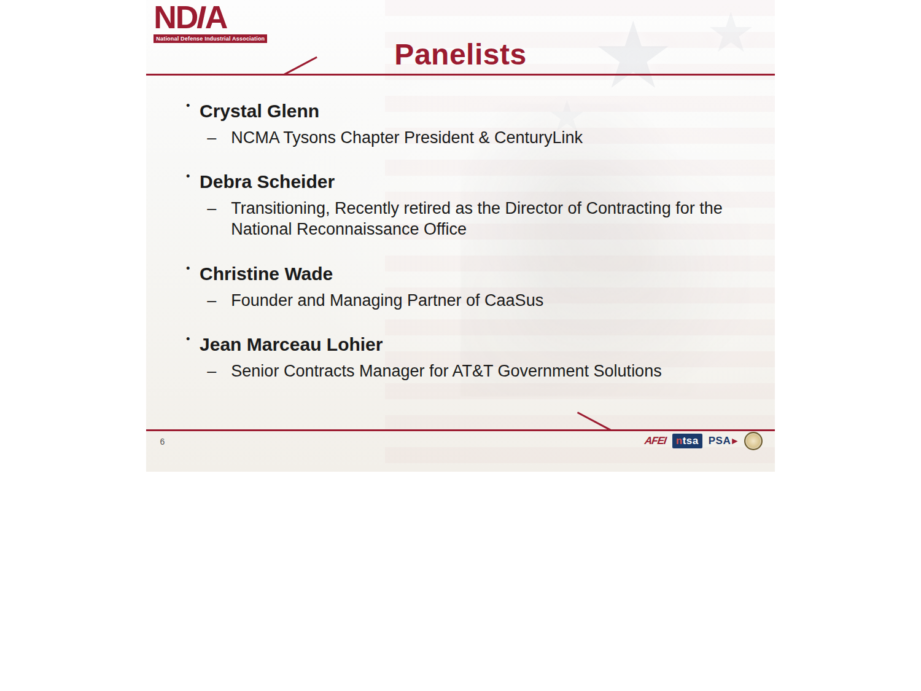★ ★ ★
NDIA
National Defense Industrial Association
Panelists
Crystal Glenn
NCMA Tysons Chapter President & CenturyLink
Debra Scheider
Transitioning, Recently retired as the Director of Contracting for the National Reconnaissance Office
Christine Wade
Founder and Managing Partner of CaaSus
Jean Marceau Lohier
Senior Contracts Manager for AT&T Government Solutions
6
AFEI ntsa PSA